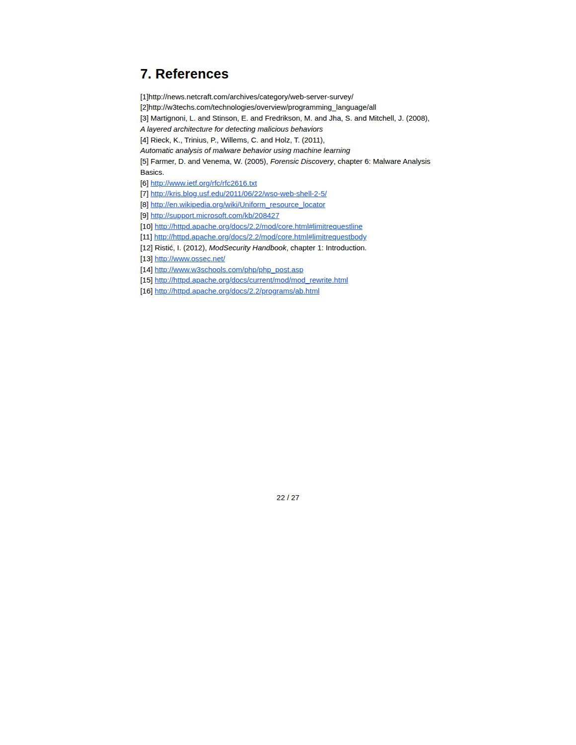7. References
[1] http://news.netcraft.com/archives/category/web-server-survey/
[2] http://w3techs.com/technologies/overview/programming_language/all
[3] Martignoni, L. and Stinson, E. and Fredrikson, M. and Jha, S. and Mitchell, J. (2008),
A layered architecture for detecting malicious behaviors
[4] Rieck, K., Trinius, P., Willems, C. and Holz, T. (2011),
Automatic analysis of malware behavior using machine learning
[5] Farmer, D. and Venema, W. (2005), Forensic Discovery, chapter 6: Malware Analysis Basics.
[6] http://www.ietf.org/rfc/rfc2616.txt
[7] http://kris.blog.usf.edu/2011/06/22/wso-web-shell-2-5/
[8] http://en.wikipedia.org/wiki/Uniform_resource_locator
[9] http://support.microsoft.com/kb/208427
[10] http://httpd.apache.org/docs/2.2/mod/core.html#limitrequestline
[11] http://httpd.apache.org/docs/2.2/mod/core.html#limitrequestbody
[12] Ristić, I. (2012), ModSecurity Handbook, chapter 1: Introduction.
[13] http://www.ossec.net/
[14] http://www.w3schools.com/php/php_post.asp
[15] http://httpd.apache.org/docs/current/mod/mod_rewrite.html
[16] http://httpd.apache.org/docs/2.2/programs/ab.html
22 / 27